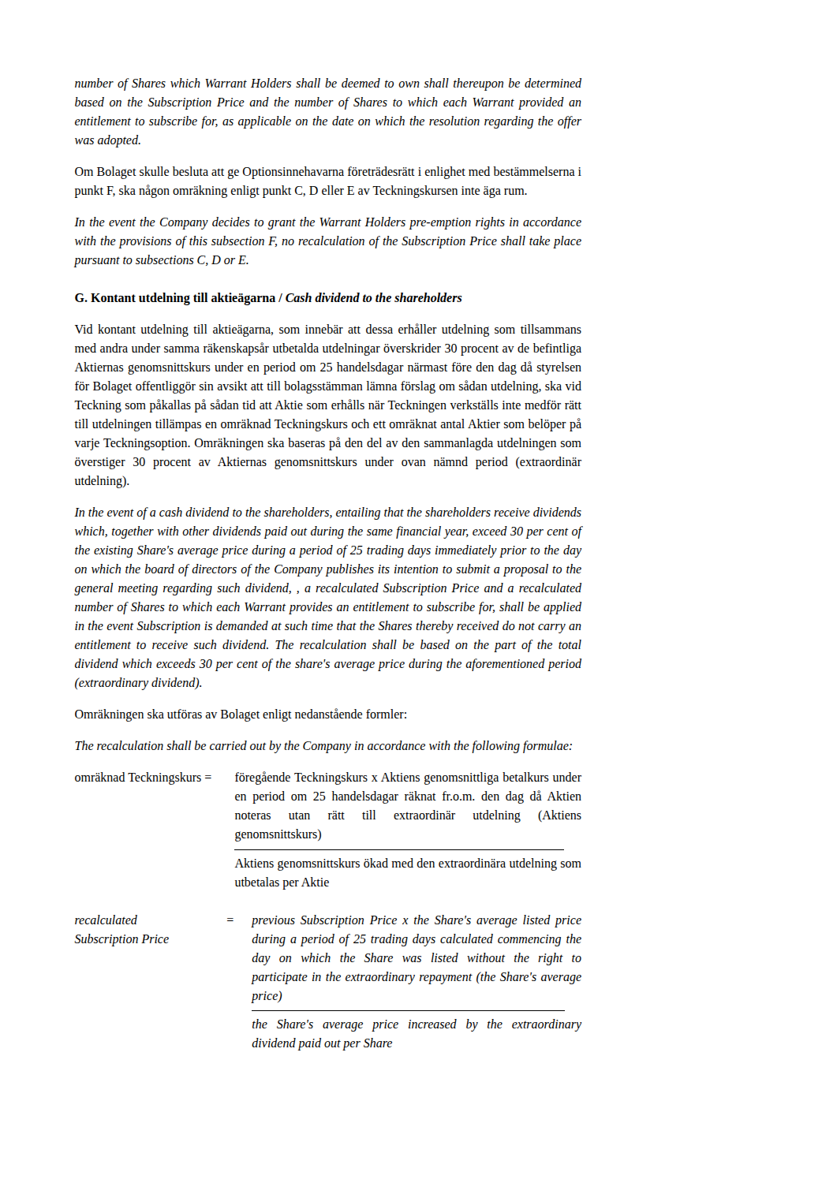number of Shares which Warrant Holders shall be deemed to own shall thereupon be determined based on the Subscription Price and the number of Shares to which each Warrant provided an entitlement to subscribe for, as applicable on the date on which the resolution regarding the offer was adopted.
Om Bolaget skulle besluta att ge Optionsinnehavarna företrädesrätt i enlighet med bestämmelserna i punkt F, ska någon omräkning enligt punkt C, D eller E av Teckningskursen inte äga rum.
In the event the Company decides to grant the Warrant Holders pre-emption rights in accordance with the provisions of this subsection F, no recalculation of the Subscription Price shall take place pursuant to subsections C, D or E.
G. Kontant utdelning till aktieägarna / Cash dividend to the shareholders
Vid kontant utdelning till aktieägarna, som innebär att dessa erhåller utdelning som tillsammans med andra under samma räkenskapsår utbetalda utdelningar överskrider 30 procent av de befintliga Aktiernas genomsnittskurs under en period om 25 handelsdagar närmast före den dag då styrelsen för Bolaget offentliggör sin avsikt att till bolagsstämman lämna förslag om sådan utdelning, ska vid Teckning som påkallas på sådan tid att Aktie som erhålls när Teckningen verkställs inte medför rätt till utdelningen tillämpas en omräknad Teckningskurs och ett omräknat antal Aktier som belöper på varje Teckningsoption. Omräkningen ska baseras på den del av den sammanlagda utdelningen som överstiger 30 procent av Aktiernas genomsnittskurs under ovan nämnd period (extraordinär utdelning).
In the event of a cash dividend to the shareholders, entailing that the shareholders receive dividends which, together with other dividends paid out during the same financial year, exceed 30 per cent of the existing Share's average price during a period of 25 trading days immediately prior to the day on which the board of directors of the Company publishes its intention to submit a proposal to the general meeting regarding such dividend, , a recalculated Subscription Price and a recalculated number of Shares to which each Warrant provides an entitlement to subscribe for, shall be applied in the event Subscription is demanded at such time that the Shares thereby received do not carry an entitlement to receive such dividend. The recalculation shall be based on the part of the total dividend which exceeds 30 per cent of the share's average price during the aforementioned period (extraordinary dividend).
Omräkningen ska utföras av Bolaget enligt nedanstående formler:
The recalculation shall be carried out by the Company in accordance with the following formulae:
| omräknad Teckningskurs = | föregående Teckningskurs x Aktiens genomsnittliga betalkurs under en period om 25 handelsdagar räknat fr.o.m. den dag då Aktien noteras utan rätt till extraordinär utdelning (Aktiens genomsnittskurs) Aktiens genomsnittskurs ökad med den extraordinära utdelning som utbetalas per Aktie |
| recalculated Subscription Price | = | previous Subscription Price x the Share's average listed price during a period of 25 trading days calculated commencing the day on which the Share was listed without the right to participate in the extraordinary repayment (the Share's average price) the Share's average price increased by the extraordinary dividend paid out per Share |